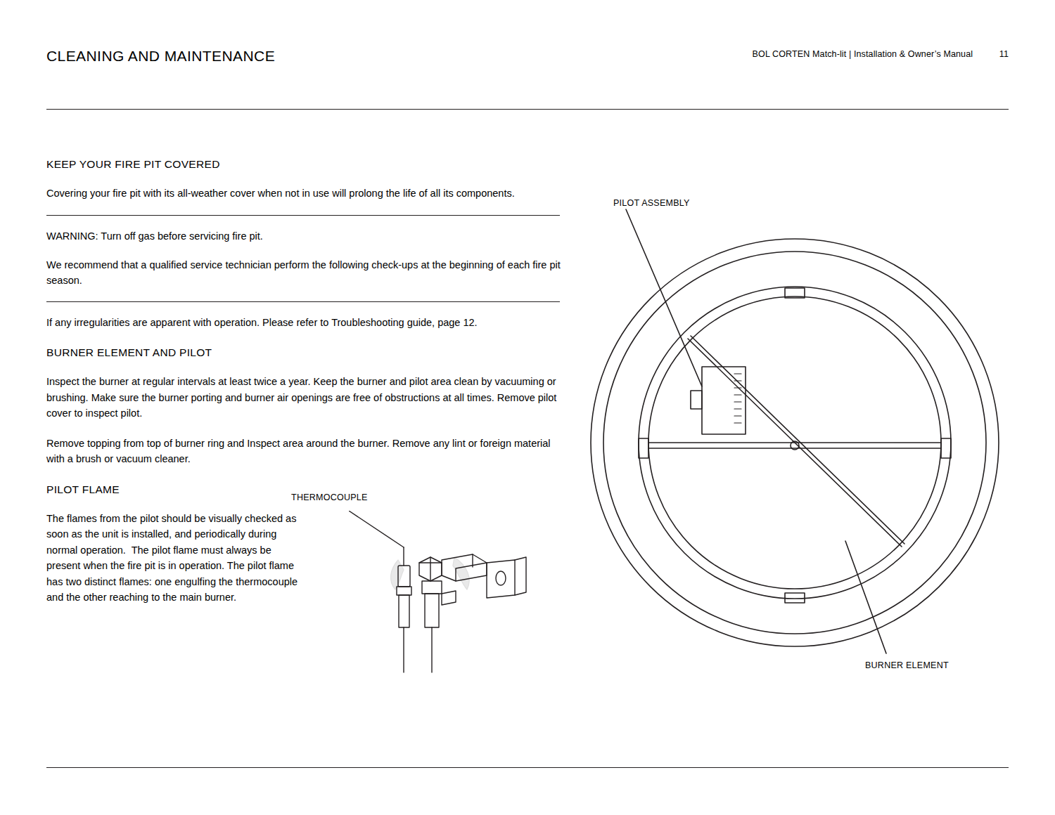CLEANING AND MAINTENANCE
BOL CORTEN Match-lit | Installation & Owner’s Manual 11
KEEP YOUR FIRE PIT COVERED
Covering your fire pit with its all-weather cover when not in use will prolong the life of all its components.
WARNING: Turn off gas before servicing fire pit.
We recommend that a qualified service technician perform the following check-ups at the beginning of each fire pit season.
If any irregularities are apparent with operation. Please refer to Troubleshooting guide, page 12.
BURNER ELEMENT AND PILOT
Inspect the burner at regular intervals at least twice a year. Keep the burner and pilot area clean by vacuuming or brushing. Make sure the burner porting and burner air openings are free of obstructions at all times. Remove pilot cover to inspect pilot.
Remove topping from top of burner ring and Inspect area around the burner. Remove any lint or foreign material with a brush or vacuum cleaner.
PILOT FLAME
THERMOCOUPLE
The flames from the pilot should be visually checked as soon as the unit is installed, and periodically during normal operation. The pilot flame must always be present when the fire pit is in operation. The pilot flame has two distinct flames: one engulfing the thermocouple and the other reaching to the main burner.
PILOT ASSEMBLY
BURNER ELEMENT